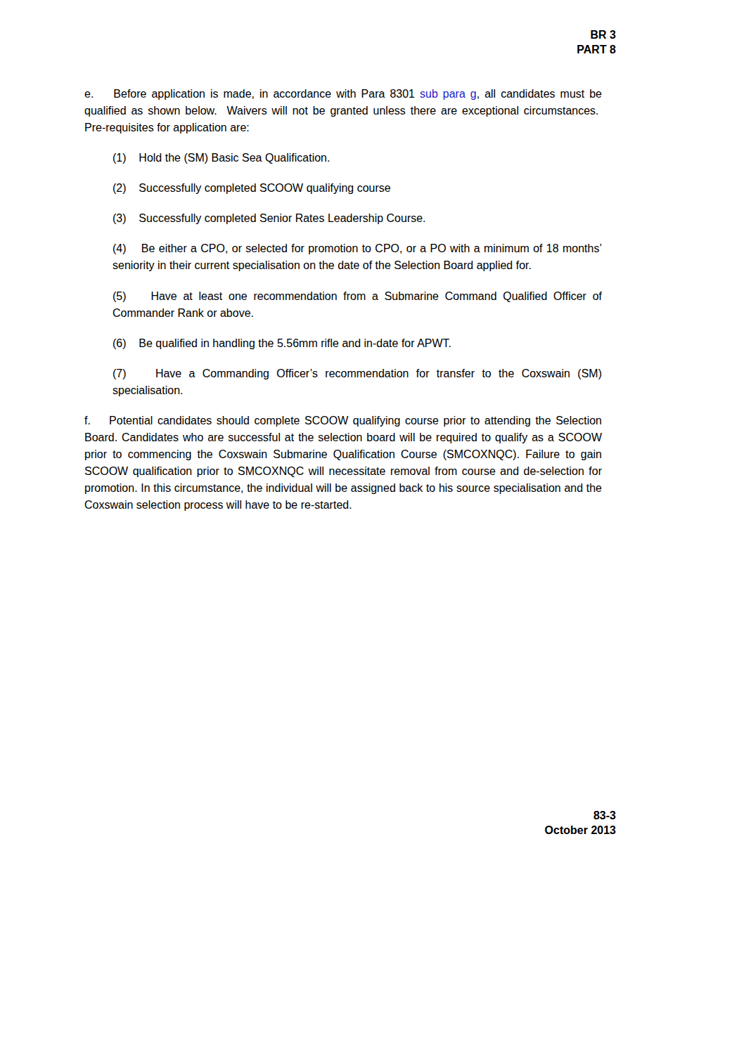BR 3
PART 8
e. Before application is made, in accordance with Para 8301 sub para g, all candidates must be qualified as shown below. Waivers will not be granted unless there are exceptional circumstances. Pre-requisites for application are:
(1) Hold the (SM) Basic Sea Qualification.
(2) Successfully completed SCOOW qualifying course
(3) Successfully completed Senior Rates Leadership Course.
(4) Be either a CPO, or selected for promotion to CPO, or a PO with a minimum of 18 months’ seniority in their current specialisation on the date of the Selection Board applied for.
(5) Have at least one recommendation from a Submarine Command Qualified Officer of Commander Rank or above.
(6) Be qualified in handling the 5.56mm rifle and in-date for APWT.
(7) Have a Commanding Officer’s recommendation for transfer to the Coxswain (SM) specialisation.
f. Potential candidates should complete SCOOW qualifying course prior to attending the Selection Board. Candidates who are successful at the selection board will be required to qualify as a SCOOW prior to commencing the Coxswain Submarine Qualification Course (SMCOXNQC). Failure to gain SCOOW qualification prior to SMCOXNQC will necessitate removal from course and de-selection for promotion. In this circumstance, the individual will be assigned back to his source specialisation and the Coxswain selection process will have to be re-started.
83-3
October 2013